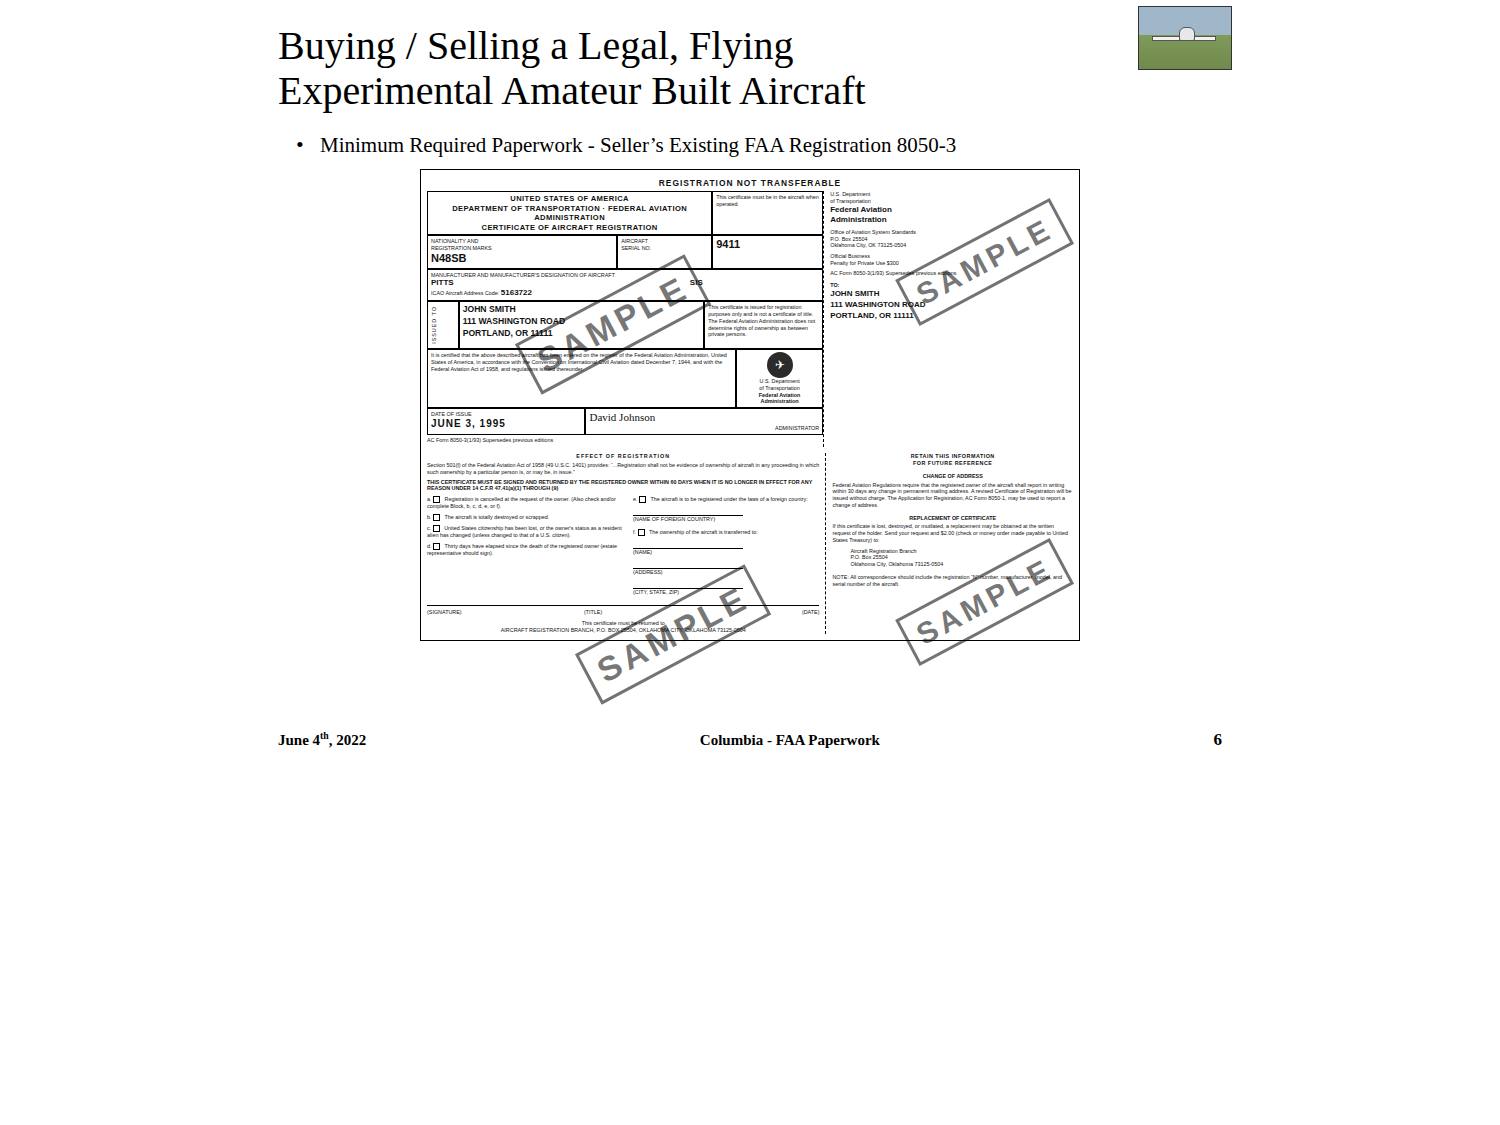Buying / Selling a Legal, Flying
Experimental Amateur Built Aircraft
Minimum Required Paperwork - Seller’s Existing FAA Registration 8050-3
REGISTRATION NOT TRANSFERABLE
UNITED STATES OF AMERICA
DEPARTMENT OF TRANSPORTATION · FEDERAL AVIATION ADMINISTRATION
CERTIFICATE OF AIRCRAFT REGISTRATION
This certificate must be in the aircraft when operated.
NATIONALITY AND
REGISTRATION MARKS
N48SB
AIRCRAFT
SERIAL NO.
9411
MANUFACTURER AND MANUFACTURER'S DESIGNATION OF AIRCRAFT
PITTS
SIS
ICAO Aircraft Address Code: 5163722
ISSUED TO
JOHN SMITH
111 WASHINGTON ROAD
PORTLAND, OR 11111
This certificate is issued for registration purposes only and is not a certificate of title. The Federal Aviation Administration does not determine rights of ownership as between private persons.
It is certified that the above described aircraft has been entered on the register of the Federal Aviation Administration, United States of America, in accordance with the Convention on International Civil Aviation dated December 7, 1944, and with the Federal Aviation Act of 1958, and regulations issued thereunder.
✈
U.S. Department
of Transportation
Federal Aviation
Administration
DATE OF ISSUE
JUNE 3, 1995
David Johnson
ADMINISTRATOR
AC Form 8050-3(1/93) Supersedes previous editions
U.S. Department
of Transportation
Federal Aviation
Administration
Office of Aviation System Standards
P.O. Box 25504
Oklahoma City, OK 73125-0504
Official Business
Penalty for Private Use $300
AC Form 8050-3(1/93) Supersedes previous editions
TO:
JOHN SMITH
111 WASHINGTON ROAD
PORTLAND, OR 11111
EFFECT OF REGISTRATION
Section 501(f) of the Federal Aviation Act of 1958 (49 U.S.C. 1401) provides: “...Registration shall not be evidence of ownership of aircraft in any proceeding in which such ownership by a particular person is, or may be, in issue.”
THIS CERTIFICATE MUST BE SIGNED AND RETURNED BY THE REGISTERED OWNER WITHIN 60 DAYS WHEN IT IS NO LONGER IN EFFECT FOR ANY REASON UNDER 14 C.F.R 47.41(a)(1) THROUGH (9)
a. Registration is cancelled at the request of the owner. (Also check and/or complete Block, b, c, d, e, or f).
b. The aircraft is totally destroyed or scrapped.
c. United States citizenship has been lost, or the owner's status as a resident alien has changed (unless changed to that of a U.S. citizen).
d. Thirty days have elapsed since the death of the registered owner (estate representative should sign).
e. The aircraft is to be registered under the laws of a foreign country:
(NAME OF FOREIGN COUNTRY)
f. The ownership of the aircraft is transferred to:
(NAME)
(ADDRESS)
(CITY, STATE, ZIP)
(SIGNATURE)
(TITLE)
(DATE)
This certificate must be returned to
AIRCRAFT REGISTRATION BRANCH, P.O. BOX 25504, OKLAHOMA CITY, OKLAHOMA 73125-0504
RETAIN THIS INFORMATION
FOR FUTURE REFERENCE
CHANGE OF ADDRESS
Federal Aviation Regulations require that the registered owner of the aircraft shall report in writing within 30 days any change in permanent mailing address. A revised Certificate of Registration will be issued without charge. The Application for Registration, AC Form 8050-1, may be used to report a change of address.
REPLACEMENT OF CERTIFICATE
If this certificate is lost, destroyed, or mutilated, a replacement may be obtained at the written request of the holder. Send your request and $2.00 (check or money order made payable to United States Treasury) to:
Aircraft Registration Branch
P.O. Box 25504
Oklahoma City, Oklahoma 73125-0504
NOTE: All correspondence should include the registration “N” number, manufacturer, model, and serial number of the aircraft.
SAMPLE
SAMPLE
SAMPLE
SAMPLE
June 4th, 2022
Columbia - FAA Paperwork
6